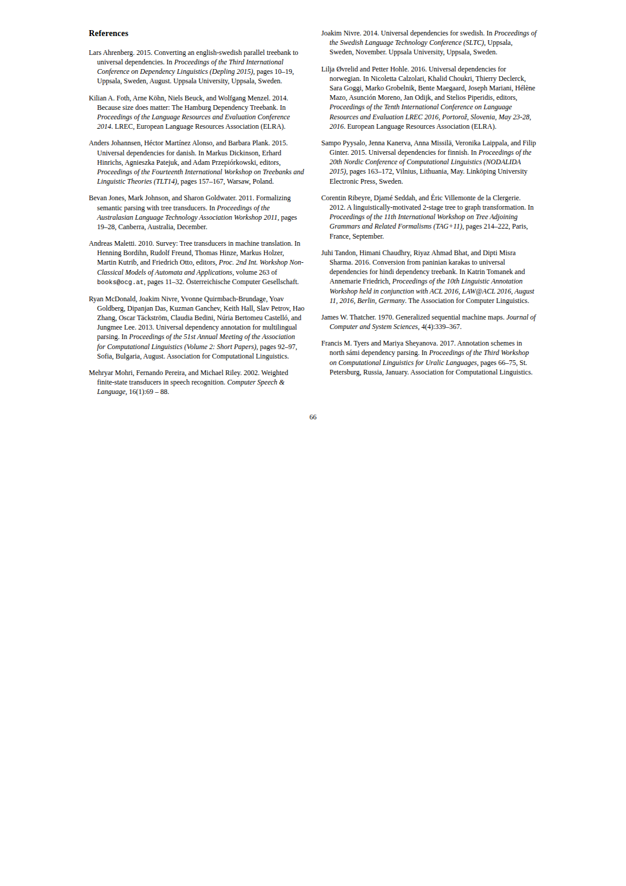References
Lars Ahrenberg. 2015. Converting an english-swedish parallel treebank to universal dependencies. In Proceedings of the Third International Conference on Dependency Linguistics (Depling 2015), pages 10–19, Uppsala, Sweden, August. Uppsala University, Uppsala, Sweden.
Kilian A. Foth, Arne Köhn, Niels Beuck, and Wolfgang Menzel. 2014. Because size does matter: The Hamburg Dependency Treebank. In Proceedings of the Language Resources and Evaluation Conference 2014. LREC, European Language Resources Association (ELRA).
Anders Johannsen, Héctor Martínez Alonso, and Barbara Plank. 2015. Universal dependencies for danish. In Markus Dickinson, Erhard Hinrichs, Agnieszka Patejuk, and Adam Przepiórkowski, editors, Proceedings of the Fourteenth International Workshop on Treebanks and Linguistic Theories (TLT14), pages 157–167, Warsaw, Poland.
Bevan Jones, Mark Johnson, and Sharon Goldwater. 2011. Formalizing semantic parsing with tree transducers. In Proceedings of the Australasian Language Technology Association Workshop 2011, pages 19–28, Canberra, Australia, December.
Andreas Maletti. 2010. Survey: Tree transducers in machine translation. In Henning Bordihn, Rudolf Freund, Thomas Hinze, Markus Holzer, Martin Kutrib, and Friedrich Otto, editors, Proc. 2nd Int. Workshop Non-Classical Models of Automata and Applications, volume 263 of books@ocg.at, pages 11–32. Österreichische Computer Gesellschaft.
Ryan McDonald, Joakim Nivre, Yvonne Quirmbach-Brundage, Yoav Goldberg, Dipanjan Das, Kuzman Ganchev, Keith Hall, Slav Petrov, Hao Zhang, Oscar Täckström, Claudia Bedini, Núria Bertomeu Castelló, and Jungmee Lee. 2013. Universal dependency annotation for multilingual parsing. In Proceedings of the 51st Annual Meeting of the Association for Computational Linguistics (Volume 2: Short Papers), pages 92–97, Sofia, Bulgaria, August. Association for Computational Linguistics.
Mehryar Mohri, Fernando Pereira, and Michael Riley. 2002. Weighted finite-state transducers in speech recognition. Computer Speech & Language, 16(1):69 – 88.
Joakim Nivre. 2014. Universal dependencies for swedish. In Proceedings of the Swedish Language Technology Conference (SLTC), Uppsala, Sweden, November. Uppsala University, Uppsala, Sweden.
Lilja Øvrelid and Petter Hohle. 2016. Universal dependencies for norwegian. In Nicoletta Calzolari, Khalid Choukri, Thierry Declerck, Sara Goggi, Marko Grobelnik, Bente Maegaard, Joseph Mariani, Hélène Mazo, Asunción Moreno, Jan Odijk, and Stelios Piperidis, editors, Proceedings of the Tenth International Conference on Language Resources and Evaluation LREC 2016, Portorož, Slovenia, May 23-28, 2016. European Language Resources Association (ELRA).
Sampo Pyysalo, Jenna Kanerva, Anna Missilä, Veronika Laippala, and Filip Ginter. 2015. Universal dependencies for finnish. In Proceedings of the 20th Nordic Conference of Computational Linguistics (NODALIDA 2015), pages 163–172, Vilnius, Lithuania, May. Linköping University Electronic Press, Sweden.
Corentin Ribeyre, Djamé Seddah, and Éric Villemonte de la Clergerie. 2012. A linguistically-motivated 2-stage tree to graph transformation. In Proceedings of the 11th International Workshop on Tree Adjoining Grammars and Related Formalisms (TAG+11), pages 214–222, Paris, France, September.
Juhi Tandon, Himani Chaudhry, Riyaz Ahmad Bhat, and Dipti Misra Sharma. 2016. Conversion from paninian karakas to universal dependencies for hindi dependency treebank. In Katrin Tomanek and Annemarie Friedrich, Proceedings of the 10th Linguistic Annotation Workshop held in conjunction with ACL 2016, LAW@ACL 2016, August 11, 2016, Berlin, Germany. The Association for Computer Linguistics.
James W. Thatcher. 1970. Generalized sequential machine maps. Journal of Computer and System Sciences, 4(4):339–367.
Francis M. Tyers and Mariya Sheyanova. 2017. Annotation schemes in north sámi dependency parsing. In Proceedings of the Third Workshop on Computational Linguistics for Uralic Languages, pages 66–75, St. Petersburg, Russia, January. Association for Computational Linguistics.
66